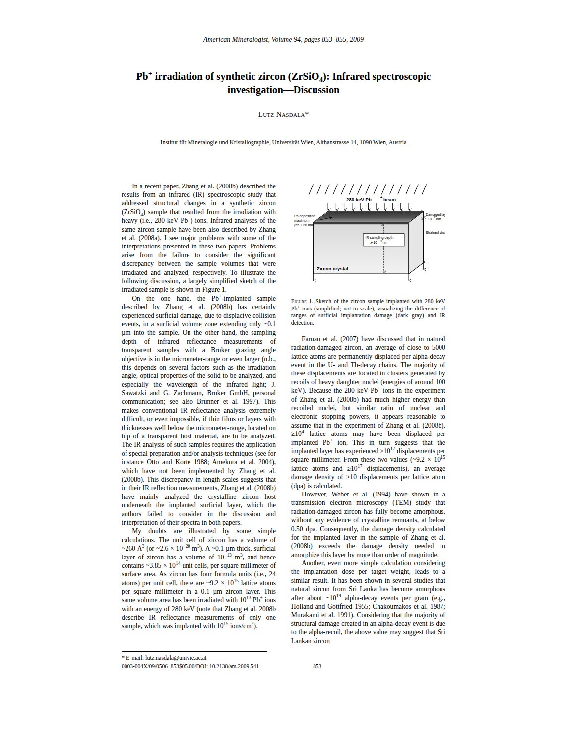American Mineralogist, Volume 94, pages 853–855, 2009
Pb+ irradiation of synthetic zircon (ZrSiO4): Infrared spectroscopic investigation—Discussion
Lutz Nasdala*
Institut für Mineralogie und Kristallographie, Universität Wien, Althanstrasse 14, 1090 Wien, Austria
In a recent paper, Zhang et al. (2008b) described the results from an infrared (IR) spectroscopic study that addressed structural changes in a synthetic zircon (ZrSiO4) sample that resulted from the irradiation with heavy (i.e., 280 keV Pb+) ions. Infrared analyses of the same zircon sample have been also described by Zhang et al. (2008a). I see major problems with some of the interpretations presented in these two papers. Problems arise from the failure to consider the significant discrepancy between the sample volumes that were irradiated and analyzed, respectively. To illustrate the following discussion, a largely simplified sketch of the irradiated sample is shown in Figure 1.
On the one hand, the Pb+-implanted sample described by Zhang et al. (2008b) has certainly experienced surficial damage, due to displacive collision events, in a surficial volume zone extending only ~0.1 µm into the sample. On the other hand, the sampling depth of infrared reflectance measurements of transparent samples with a Bruker grazing angle objective is in the micrometer-range or even larger (n.b., this depends on several factors such as the irradiation angle, optical properties of the solid to be analyzed, and especially the wavelength of the infrared light; J. Sawatzki and G. Zachmann, Bruker GmbH, personal communication; see also Brunner et al. 1997). This makes conventional IR reflectance analysis extremely difficult, or even impossible, if thin films or layers with thicknesses well below the micrometer-range, located on top of a transparent host material, are to be analyzed. The IR analysis of such samples requires the application of special preparation and/or analysis techniques (see for instance Otto and Korte 1988; Amekura et al. 2004), which have not been implemented by Zhang et al. (2008b). This discrepancy in length scales suggests that in their IR reflection measurements, Zhang et al. (2008b) have mainly analyzed the crystalline zircon host underneath the implanted surficial layer, which the authors failed to consider in the discussion and interpretation of their spectra in both papers.
My doubts are illustrated by some simple calculations. The unit cell of zircon has a volume of ~260 Å3 (or ~2.6 × 10−28 m3). A ~0.1 µm thick, surficial layer of zircon has a volume of 10−13 m3, and hence contains ~3.85 × 1014 unit cells, per square millimeter of surface area. As zircon has four formula units (i.e., 24 atoms) per unit cell, there are ~9.2 × 1015 lattice atoms per square millimeter in a 0.1 µm zircon layer. This same volume area has been irradiated with 1013 Pb+ ions with an energy of 280 keV (note that Zhang et al. 2008b describe IR reflectance measurements of only one sample, which was implanted with 1015 ions/cm2).
280 keV Pb + beam Pb deposition maximum (55 ± 20 nm) Damaged layer ~10 2 nm Strained zircon IR sampling depth ≫10 3 nm Zircon crystal
Figure 1. Sketch of the zircon sample implanted with 280 keV Pb+ ions (simplified; not to scale), visualizing the difference of ranges of surficial implantation damage (dark gray) and IR detection.
Farnan et al. (2007) have discussed that in natural radiation-damaged zircon, an average of close to 5000 lattice atoms are permanently displaced per alpha-decay event in the U- and Th-decay chains. The majority of these displacements are located in clusters generated by recoils of heavy daughter nuclei (energies of around 100 keV). Because the 280 keV Pb+ ions in the experiment of Zhang et al. (2008b) had much higher energy than recoiled nuclei, but similar ratio of nuclear and electronic stopping powers, it appears reasonable to assume that in the experiment of Zhang et al. (2008b), ≥104 lattice atoms may have been displaced per implanted Pb+ ion. This in turn suggests that the implanted layer has experienced ≥1017 displacements per square millimeter. From these two values (~9.2 × 1015 lattice atoms and ≥1017 displacements), an average damage density of ≥10 displacements per lattice atom (dpa) is calculated.
However, Weber et al. (1994) have shown in a transmission electron microscopy (TEM) study that radiation-damaged zircon has fully become amorphous, without any evidence of crystalline remnants, at below 0.50 dpa. Consequently, the damage density calculated for the implanted layer in the sample of Zhang et al. (2008b) exceeds the damage density needed to amorphize this layer by more than order of magnitude.
Another, even more simple calculation considering the implantation dose per target weight, leads to a similar result. It has been shown in several studies that natural zircon from Sri Lanka has become amorphous after about ~1019 alpha-decay events per gram (e.g., Holland and Gottfried 1955; Chakoumakos et al. 1987; Murakami et al. 1991). Considering that the majority of structural damage created in an alpha-decay event is due to the alpha-recoil, the above value may suggest that Sri Lankan zircon
* E-mail: lutz.nasdala@univie.ac.at
0003-004X/09/0506–853$05.00/DOI: 10.2138/am.2009.541 853